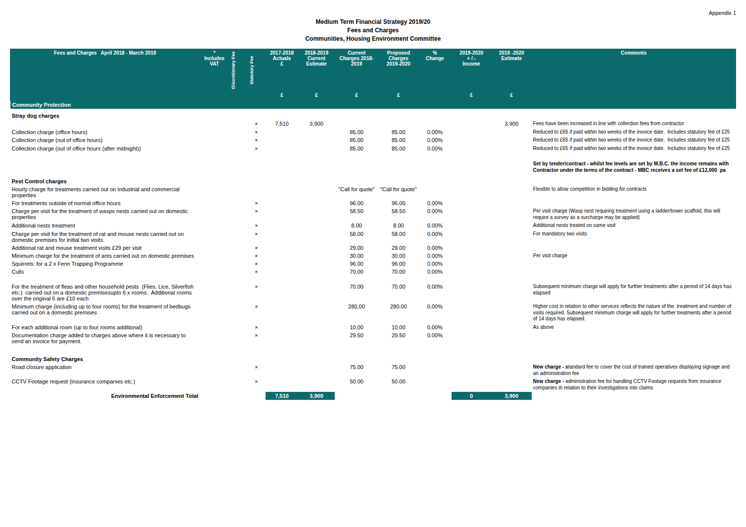Appendix 1
Medium Term Financial Strategy 2019/20
Fees and Charges
Communities, Housing Environment Committee
| Fees and Charges April 2018 - March 2019 | * Includes VAT | Discretionary Fee | Statutory Fee | 2017-2018 Actuals £ | 2018-2019 Current Estimate | Current Charges 2018- 2019 | Proposed Charges 2019-2020 | % Change | 2019-2020 + / - Income | 2019 -2020 Estimate | Comments |
| --- | --- | --- | --- | --- | --- | --- | --- | --- | --- | --- | --- |
| | | | | £ | £ | £ | £ | | £ | £ | |
| Community Protection |
| Stray dog charges |
| | | | × | 7,510 | 3,900 | | | | | 3,900 | Fees have been increased in line with collection fees from contractor |
| Collection charge (office hours) | | | × | | | 85.00 | 85.00 | 0.00% | | | Reduced to £65 if paid within two weeks of the invoice date. Includes statutory fee of £25 |
| Collection charge (out of office hours) | | | × | | | 85.00 | 85.00 | 0.00% | | | Reduced to £65 if paid within two weeks of the invoice date. Includes statutory fee of £25 |
| Collection charge (out of office hours (after midnight)) | | | × | | | 85.00 | 85.00 | 0.00% | | | Reduced to £65 if paid within two weeks of the invoice date. Includes statutory fee of £25 |
| | | | | | | | | | | | Set by tender/contract - whilst fee levels are set by M.B.C. the income remains with Contractor under the terms of the contract - MBC receives a set fee of £12,000 pa |
| Pest Control charges | |
| Hourly charge for treatments carried out on industrial and commercial properties | | | | | | "Call for quote" | "Call for quote" | | | | Flexible to allow competition in bidding for contracts |
| For treatments outside of normal office hours | | | × | | | 96.00 | 96.00 | 0.00% | | | |
| Charge per visit for the treatment of wasps nests carried out on domestic properties | | | × | | | 58.50 | 58.50 | 0.00% | | | Per visit charge (Wasp nest requiring treatment using a ladder/tower scaffold, this will require a survey as a surcharge may be applied) |
| Additional nests treatment | | | × | | | 8.00 | 8.00 | 0.00% | | | Additional nests treated on same visit |
| Charge per visit for the treatment of rat and mouse nests carried out on domestic premises for initial two visits. | | | × | | | 58.00 | 58.00 | 0.00% | | | For mandatory two visits |
| Additional rat and mouse treatment visits £29 per visit | | | × | | | 29.00 | 29.00 | 0.00% | | | |
| Minimum charge for the treatment of ants carried out on domestic premises | | | × | | | 30.00 | 30.00 | 0.00% | | | Per visit charge |
| Squirrels: for a 2 x Fenn Trapping Programme | | | × | | | 96.00 | 96.00 | 0.00% | | | |
| Culls | | | × | | | 70.00 | 70.00 | 0.00% | | | |
| For the treatment of fleas and other household pests (Flies, Lice, Silverfish etc.) carried out on a domestic premisesupto 6 x rooms. Additional rooms over the original 6 are £10 each | | | × | | | 70.00 | 70.00 | 0.00% | | | Subsequent minimum charge will apply for further treatments after a period of 14 days has elapsed |
| Minimum charge (including up to four rooms) for the treatment of bedbugs carried out on a domestic premises | | | × | | | 280.00 | 280.00 | 0.00% | | | Higher cost in relation to other services reflects the nature of the treatment and number of visits required. Subsequent minimum charge will apply for further treatments after a period of 14 days has elapsed. |
| For each additional room (up to four rooms additional) | | | × | | | 10.00 | 10.00 | 0.00% | | | As above |
| Documentation charge added to charges above where it is necessary to send an invoice for payment. | | | × | | | 29.50 | 29.50 | 0.00% | | | |
| Community Safety Charges |
| Road closure application | | | × | | | 75.00 | 75.00 | | | | New charge - s tandard fee to cover the cost of trained operatives displaying signage and an administration fee |
| CCTV Footage request (insurance companies etc.) | | | × | | | 50.00 | 50.00 | | | | New charge - administration fee for handling CCTV Footage requests from insurance companies in relation to their investigations into claims |
| Environmental Enforcement Total | | | | 7,510 | 3,900 | | | | 0 | 3,900 | |